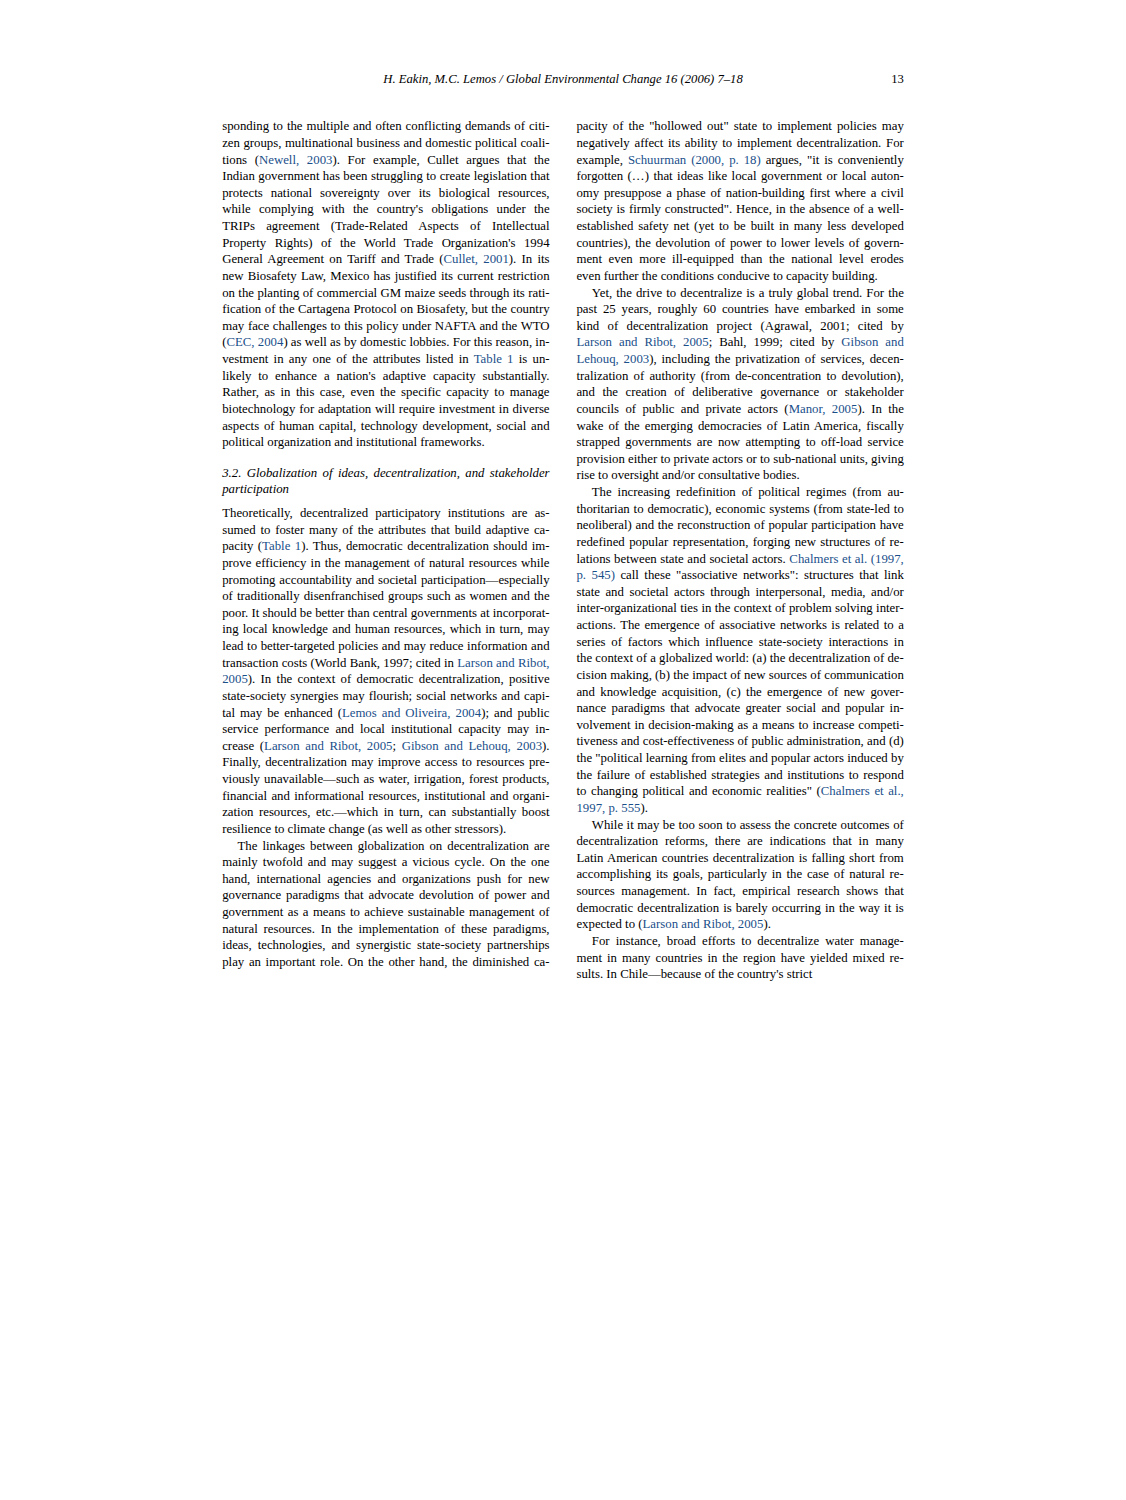H. Eakin, M.C. Lemos / Global Environmental Change 16 (2006) 7–18
13
sponding to the multiple and often conflicting demands of citizen groups, multinational business and domestic political coalitions (Newell, 2003). For example, Cullet argues that the Indian government has been struggling to create legislation that protects national sovereignty over its biological resources, while complying with the country's obligations under the TRIPs agreement (Trade-Related Aspects of Intellectual Property Rights) of the World Trade Organization's 1994 General Agreement on Tariff and Trade (Cullet, 2001). In its new Biosafety Law, Mexico has justified its current restriction on the planting of commercial GM maize seeds through its ratification of the Cartagena Protocol on Biosafety, but the country may face challenges to this policy under NAFTA and the WTO (CEC, 2004) as well as by domestic lobbies. For this reason, investment in any one of the attributes listed in Table 1 is unlikely to enhance a nation's adaptive capacity substantially. Rather, as in this case, even the specific capacity to manage biotechnology for adaptation will require investment in diverse aspects of human capital, technology development, social and political organization and institutional frameworks.
3.2. Globalization of ideas, decentralization, and stakeholder participation
Theoretically, decentralized participatory institutions are assumed to foster many of the attributes that build adaptive capacity (Table 1). Thus, democratic decentralization should improve efficiency in the management of natural resources while promoting accountability and societal participation—especially of traditionally disenfranchised groups such as women and the poor. It should be better than central governments at incorporating local knowledge and human resources, which in turn, may lead to better-targeted policies and may reduce information and transaction costs (World Bank, 1997; cited in Larson and Ribot, 2005). In the context of democratic decentralization, positive state-society synergies may flourish; social networks and capital may be enhanced (Lemos and Oliveira, 2004); and public service performance and local institutional capacity may increase (Larson and Ribot, 2005; Gibson and Lehouq, 2003). Finally, decentralization may improve access to resources previously unavailable—such as water, irrigation, forest products, financial and informational resources, institutional and organization resources, etc.—which in turn, can substantially boost resilience to climate change (as well as other stressors).
The linkages between globalization on decentralization are mainly twofold and may suggest a vicious cycle. On the one hand, international agencies and organizations push for new governance paradigms that advocate devolution of power and government as a means to achieve sustainable management of natural resources. In the implementation of these paradigms, ideas, technologies, and synergistic state-society partnerships play an important role. On the other hand, the diminished capacity of the "hollowed out" state to implement policies may negatively affect its ability to implement decentralization. For example, Schuurman (2000, p. 18) argues, "it is conveniently forgotten (…) that ideas like local government or local autonomy presuppose a phase of nation-building first where a civil society is firmly constructed". Hence, in the absence of a well-established safety net (yet to be built in many less developed countries), the devolution of power to lower levels of government even more ill-equipped than the national level erodes even further the conditions conducive to capacity building.
Yet, the drive to decentralize is a truly global trend. For the past 25 years, roughly 60 countries have embarked in some kind of decentralization project (Agrawal, 2001; cited by Larson and Ribot, 2005; Bahl, 1999; cited by Gibson and Lehouq, 2003), including the privatization of services, decentralization of authority (from de-concentration to devolution), and the creation of deliberative governance or stakeholder councils of public and private actors (Manor, 2005). In the wake of the emerging democracies of Latin America, fiscally strapped governments are now attempting to off-load service provision either to private actors or to sub-national units, giving rise to oversight and/or consultative bodies.
The increasing redefinition of political regimes (from authoritarian to democratic), economic systems (from state-led to neoliberal) and the reconstruction of popular participation have redefined popular representation, forging new structures of relations between state and societal actors. Chalmers et al. (1997, p. 545) call these "associative networks": structures that link state and societal actors through interpersonal, media, and/or inter-organizational ties in the context of problem solving interactions. The emergence of associative networks is related to a series of factors which influence state-society interactions in the context of a globalized world: (a) the decentralization of decision making, (b) the impact of new sources of communication and knowledge acquisition, (c) the emergence of new governance paradigms that advocate greater social and popular involvement in decision-making as a means to increase competitiveness and cost-effectiveness of public administration, and (d) the "political learning from elites and popular actors induced by the failure of established strategies and institutions to respond to changing political and economic realities" (Chalmers et al., 1997, p. 555).
While it may be too soon to assess the concrete outcomes of decentralization reforms, there are indications that in many Latin American countries decentralization is falling short from accomplishing its goals, particularly in the case of natural resources management. In fact, empirical research shows that democratic decentralization is barely occurring in the way it is expected to (Larson and Ribot, 2005).
For instance, broad efforts to decentralize water management in many countries in the region have yielded mixed results. In Chile—because of the country's strict